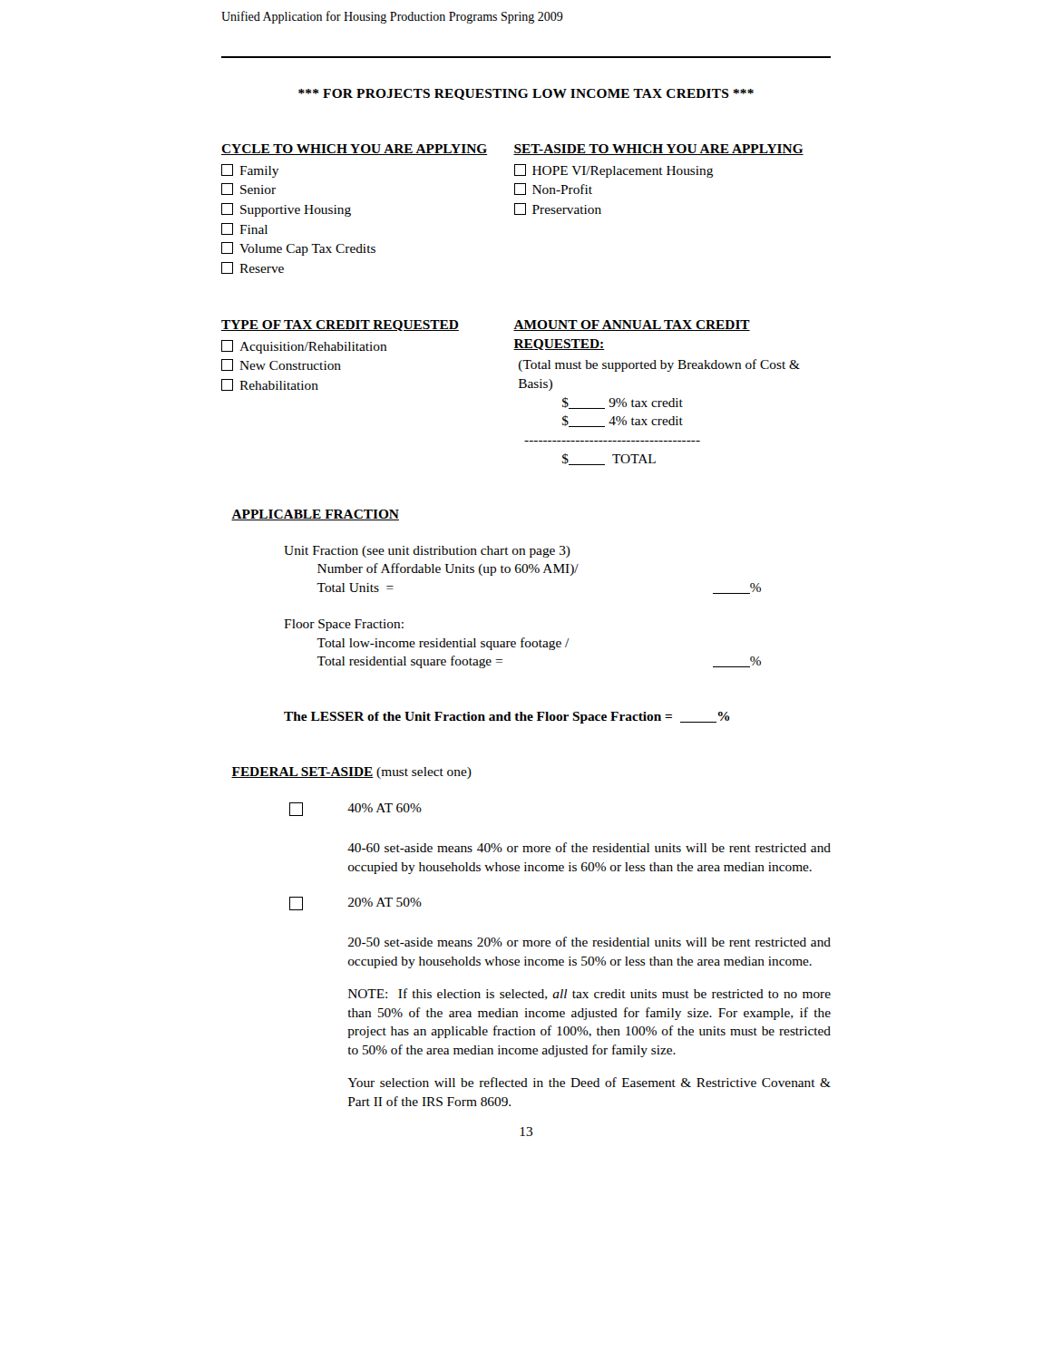Unified Application for Housing Production Programs Spring 2009
*** FOR PROJECTS REQUESTING LOW INCOME TAX CREDITS ***
| CYCLE TO WHICH YOU ARE APPLYING Family Senior Supportive Housing Final Volume Cap Tax Credits Reserve | SET-ASIDE TO WHICH YOU ARE APPLYING HOPE VI/Replacement Housing Non-Profit Preservation |
| TYPE OF TAX CREDIT REQUESTED Acquisition/Rehabilitation New Construction Rehabilitation | AMOUNT OF ANNUAL TAX CREDIT REQUESTED: (Total must be supported by Breakdown of Cost & Basis) $ 9% tax credit $ 4% tax credit -------------------------------------- $ TOTAL |
APPLICABLE FRACTION
Unit Fraction (see unit distribution chart on page 3)
Number of Affordable Units (up to 60% AMI)/
Total Units = %
Floor Space Fraction:
Total low-income residential square footage /
Total residential square footage = %
The LESSER of the Unit Fraction and the Floor Space Fraction = %
FEDERAL SET-ASIDE (must select one)
40% AT 60%
40-60 set-aside means 40% or more of the residential units will be rent restricted and occupied by households whose income is 60% or less than the area median income.
20% AT 50%
20-50 set-aside means 20% or more of the residential units will be rent restricted and occupied by households whose income is 50% or less than the area median income.
NOTE: If this election is selected, all tax credit units must be restricted to no more than 50% of the area median income adjusted for family size. For example, if the project has an applicable fraction of 100%, then 100% of the units must be restricted to 50% of the area median income adjusted for family size.
Your selection will be reflected in the Deed of Easement & Restrictive Covenant & Part II of the IRS Form 8609.
13